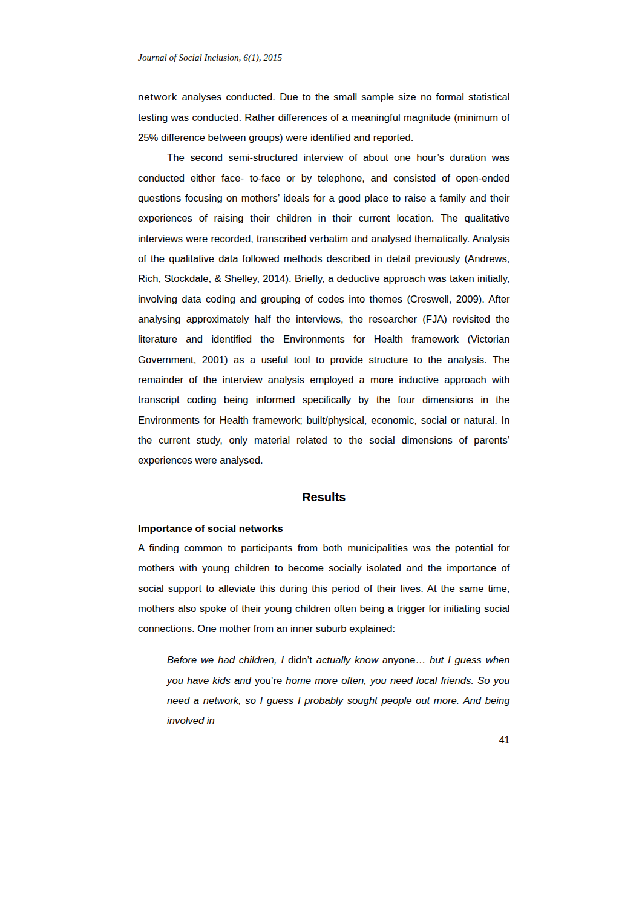Journal of Social Inclusion, 6(1), 2015
network analyses conducted. Due to the small sample size no formal statistical testing was conducted. Rather differences of a meaningful magnitude (minimum of 25% difference between groups) were identified and reported.
The second semi-structured interview of about one hour’s duration was conducted either face- to-face or by telephone, and consisted of open-ended questions focusing on mothers’ ideals for a good place to raise a family and their experiences of raising their children in their current location. The qualitative interviews were recorded, transcribed verbatim and analysed thematically. Analysis of the qualitative data followed methods described in detail previously (Andrews, Rich, Stockdale, & Shelley, 2014). Briefly, a deductive approach was taken initially, involving data coding and grouping of codes into themes (Creswell, 2009). After analysing approximately half the interviews, the researcher (FJA) revisited the literature and identified the Environments for Health framework (Victorian Government, 2001) as a useful tool to provide structure to the analysis. The remainder of the interview analysis employed a more inductive approach with transcript coding being informed specifically by the four dimensions in the Environments for Health framework; built/physical, economic, social or natural. In the current study, only material related to the social dimensions of parents’ experiences were analysed.
Results
Importance of social networks
A finding common to participants from both municipalities was the potential for mothers with young children to become socially isolated and the importance of social support to alleviate this during this period of their lives. At the same time, mothers also spoke of their young children often being a trigger for initiating social connections. One mother from an inner suburb explained:
Before we had children, I didn’t actually know anyone… but I guess when you have kids and you’re home more often, you need local friends. So you need a network, so I guess I probably sought people out more. And being involved in
41